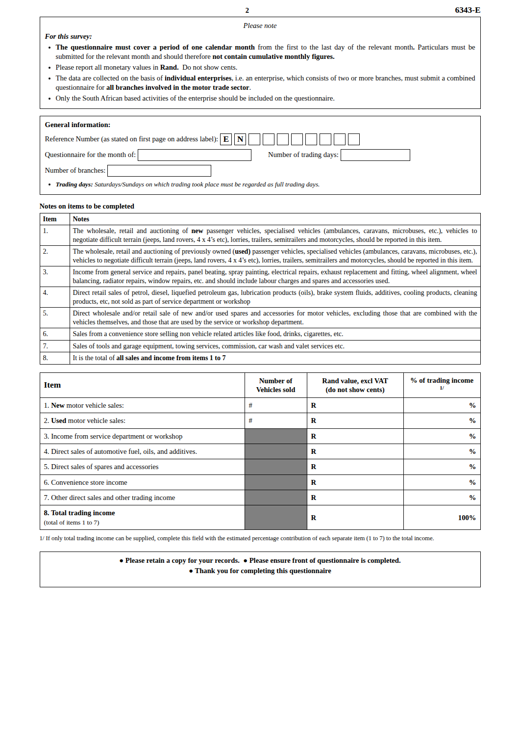2 6343-E
Please note
For this survey:
The questionnaire must cover a period of one calendar month from the first to the last day of the relevant month. Particulars must be submitted for the relevant month and should therefore not contain cumulative monthly figures.
Please report all monetary values in Rand. Do not show cents.
The data are collected on the basis of individual enterprises, i.e. an enterprise, which consists of two or more branches, must submit a combined questionnaire for all branches involved in the motor trade sector.
Only the South African based activities of the enterprise should be included on the questionnaire.
General information:
Reference Number (as stated on first page on address label): E N
Questionnaire for the month of: Number of trading days:
Number of branches:
Trading days: Saturdays/Sundays on which trading took place must be regarded as full trading days.
Notes on items to be completed
| Item | Notes |
| --- | --- |
| 1. | The wholesale, retail and auctioning of new passenger vehicles, specialised vehicles (ambulances, caravans, microbuses, etc.), vehicles to negotiate difficult terrain (jeeps, land rovers, 4 x 4’s etc), lorries, trailers, semitrailers and motorcycles, should be reported in this item. |
| 2. | The wholesale, retail and auctioning of previously owned ( used) passenger vehicles, specialised vehicles (ambulances, caravans, microbuses, etc.), vehicles to negotiate difficult terrain (jeeps, land rovers, 4 x 4’s etc), lorries, trailers, semitrailers and motorcycles, should be reported in this item. |
| 3. | Income from general service and repairs, panel beating, spray painting, electrical repairs, exhaust replacement and fitting, wheel alignment, wheel balancing, radiator repairs, window repairs, etc. and should include labour charges and spares and accessories used. |
| 4. | Direct retail sales of petrol, diesel, liquefied petroleum gas, lubrication products (oils), brake system fluids, additives, cooling products, cleaning products, etc, not sold as part of service department or workshop |
| 5. | Direct wholesale and/or retail sale of new and/or used spares and accessories for motor vehicles, excluding those that are combined with the vehicles themselves, and those that are used by the service or workshop department. |
| 6. | Sales from a convenience store selling non vehicle related articles like food, drinks, cigarettes, etc. |
| 7. | Sales of tools and garage equipment, towing services, commission, car wash and valet services etc. |
| 8. | It is the total of all sales and income from items 1 to 7 |
| Item | Number of Vehicles sold | Rand value, excl VAT (do not show cents) | % of trading income 1/ |
| --- | --- | --- | --- |
| 1. New motor vehicle sales: | # | R | % |
| 2. Used motor vehicle sales: | # | R | % |
| 3. Income from service department or workshop | | R | % |
| 4. Direct sales of automotive fuel, oils, and additives. | | R | % |
| 5. Direct sales of spares and accessories | | R | % |
| 6. Convenience store income | | R | % |
| 7. Other direct sales and other trading income | | R | % |
| 8. Total trading income (total of items 1 to 7) | | R | 100% |
1/ If only total trading income can be supplied, complete this field with the estimated percentage contribution of each separate item (1 to 7) to the total income.
● Please retain a copy for your records. ● Please ensure front of questionnaire is completed.
● Thank you for completing this questionnaire